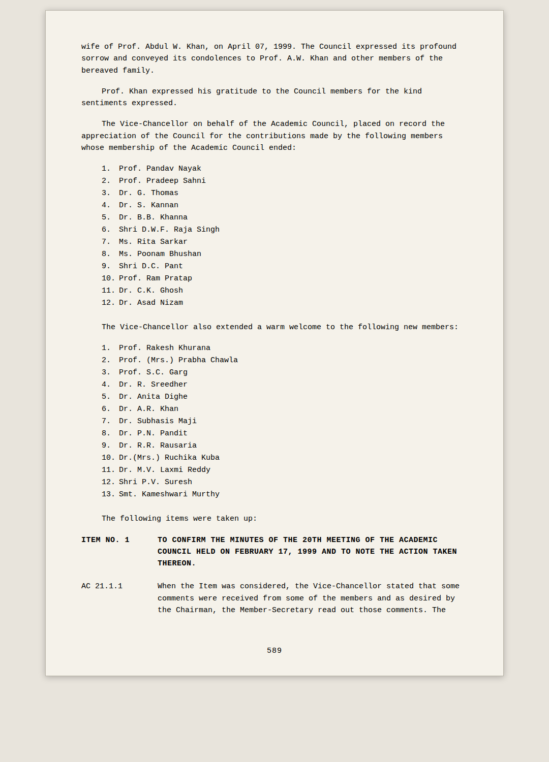wife of Prof. Abdul W. Khan, on April 07, 1999. The Council expressed its profound sorrow and conveyed its condolences to Prof. A.W. Khan and other members of the bereaved family.
Prof. Khan expressed his gratitude to the Council members for the kind sentiments expressed.
The Vice-Chancellor on behalf of the Academic Council, placed on record the appreciation of the Council for the contributions made by the following members whose membership of the Academic Council ended:
1. Prof. Pandav Nayak
2. Prof. Pradeep Sahni
3. Dr. G. Thomas
4. Dr. S. Kannan
5. Dr. B.B. Khanna
6. Shri D.W.F. Raja Singh
7. Ms. Rita Sarkar
8. Ms. Poonam Bhushan
9. Shri D.C. Pant
10. Prof. Ram Pratap
11. Dr. C.K. Ghosh
12. Dr. Asad Nizam
The Vice-Chancellor also extended a warm welcome to the following new members:
1. Prof. Rakesh Khurana
2. Prof. (Mrs.) Prabha Chawla
3. Prof. S.C. Garg
4. Dr. R. Sreedher
5. Dr. Anita Dighe
6. Dr. A.R. Khan
7. Dr. Subhasis Maji
8. Dr. P.N. Pandit
9. Dr. R.R. Rausaria
10. Dr.(Mrs.) Ruchika Kuba
11. Dr. M.V. Laxmi Reddy
12. Shri P.V. Suresh
13. Smt. Kameshwari Murthy
The following items were taken up:
ITEM NO. 1
TO CONFIRM THE MINUTES OF THE 20TH MEETING OF THE ACADEMIC COUNCIL HELD ON FEBRUARY 17, 1999 AND TO NOTE THE ACTION TAKEN THEREON.
AC 21.1.1
When the Item was considered, the Vice-Chancellor stated that some comments were received from some of the members and as desired by the Chairman, the Member-Secretary read out those comments. The
589